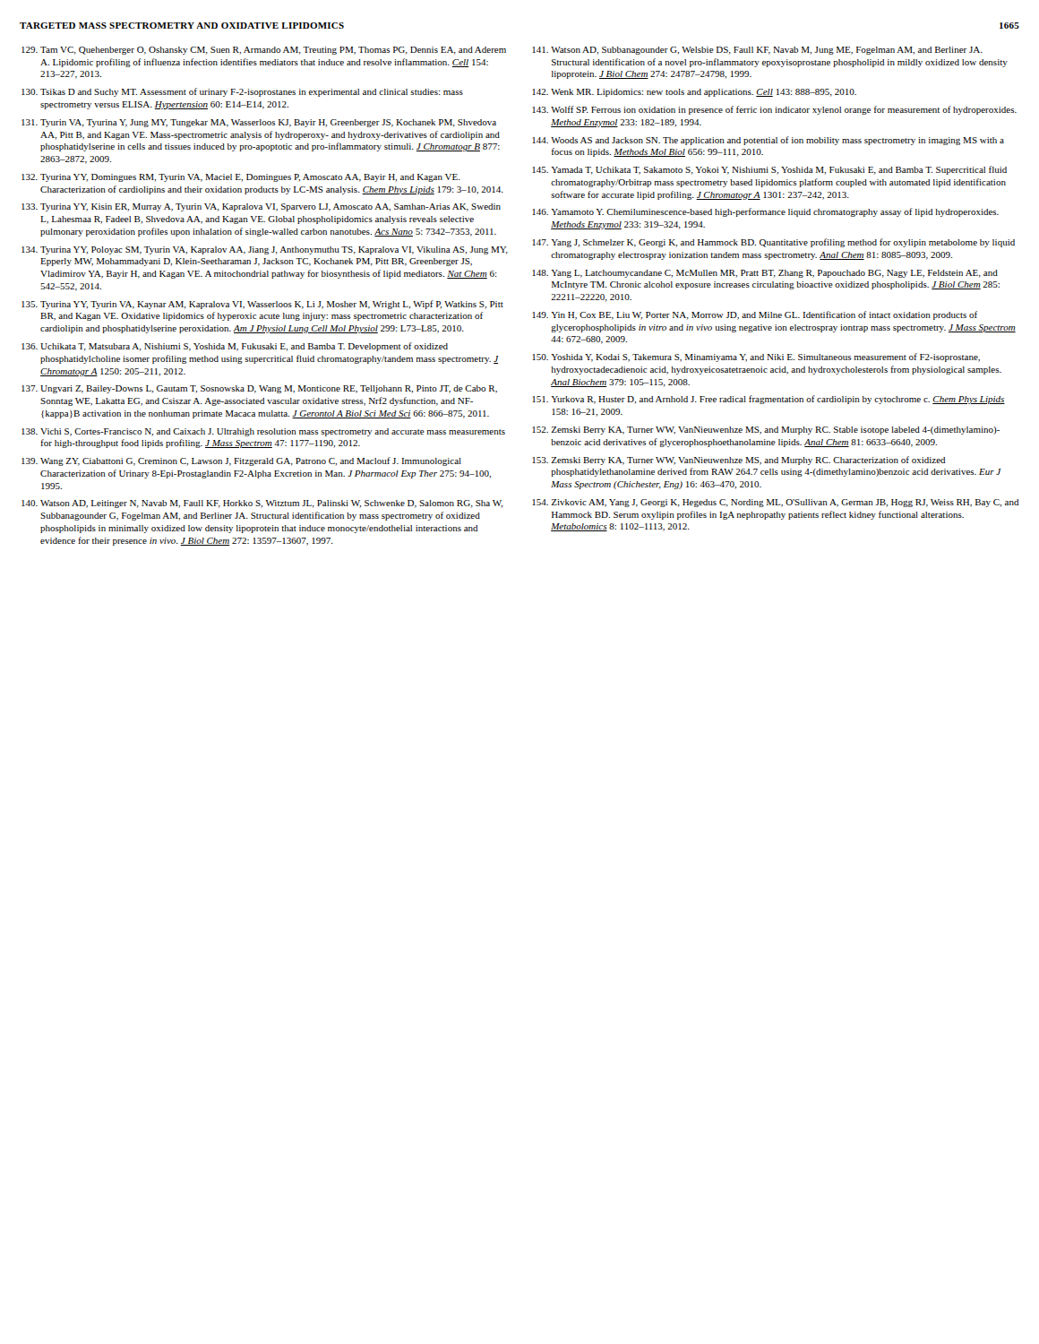Targeted Mass Spectrometry and Oxidative Lipidomics 1665
Tam VC, Quehenberger O, Oshansky CM, Suen R, Armando AM, Treuting PM, Thomas PG, Dennis EA, and Aderem A. Lipidomic profiling of influenza infection identifies mediators that induce and resolve inflammation. Cell 154: 213–227, 2013.
Tsikas D and Suchy MT. Assessment of urinary F-2-isoprostanes in experimental and clinical studies: mass spectrometry versus ELISA. Hypertension 60: E14–E14, 2012.
Tyurin VA, Tyurina Y, Jung MY, Tungekar MA, Wasserloos KJ, Bayir H, Greenberger JS, Kochanek PM, Shvedova AA, Pitt B, and Kagan VE. Mass-spectrometric analysis of hydroperoxy- and hydroxy-derivatives of cardiolipin and phosphatidylserine in cells and tissues induced by pro-apoptotic and pro-inflammatory stimuli. J Chromatogr B 877: 2863–2872, 2009.
Tyurina YY, Domingues RM, Tyurin VA, Maciel E, Domingues P, Amoscato AA, Bayir H, and Kagan VE. Characterization of cardiolipins and their oxidation products by LC-MS analysis. Chem Phys Lipids 179: 3–10, 2014.
Tyurina YY, Kisin ER, Murray A, Tyurin VA, Kapralova VI, Sparvero LJ, Amoscato AA, Samhan-Arias AK, Swedin L, Lahesmaa R, Fadeel B, Shvedova AA, and Kagan VE. Global phospholipidomics analysis reveals selective pulmonary peroxidation profiles upon inhalation of single-walled carbon nanotubes. Acs Nano 5: 7342–7353, 2011.
Tyurina YY, Poloyac SM, Tyurin VA, Kapralov AA, Jiang J, Anthonymuthu TS, Kapralova VI, Vikulina AS, Jung MY, Epperly MW, Mohammadyani D, Klein-Seetharaman J, Jackson TC, Kochanek PM, Pitt BR, Greenberger JS, Vladimirov YA, Bayir H, and Kagan VE. A mitochondrial pathway for biosynthesis of lipid mediators. Nat Chem 6: 542–552, 2014.
Tyurina YY, Tyurin VA, Kaynar AM, Kapralova VI, Wasserloos K, Li J, Mosher M, Wright L, Wipf P, Watkins S, Pitt BR, and Kagan VE. Oxidative lipidomics of hyperoxic acute lung injury: mass spectrometric characterization of cardiolipin and phosphatidylserine peroxidation. Am J Physiol Lung Cell Mol Physiol 299: L73–L85, 2010.
Uchikata T, Matsubara A, Nishiumi S, Yoshida M, Fukusaki E, and Bamba T. Development of oxidized phosphatidylcholine isomer profiling method using supercritical fluid chromatography/tandem mass spectrometry. J Chromatogr A 1250: 205–211, 2012.
Ungvari Z, Bailey-Downs L, Gautam T, Sosnowska D, Wang M, Monticone RE, Telljohann R, Pinto JT, de Cabo R, Sonntag WE, Lakatta EG, and Csiszar A. Age-associated vascular oxidative stress, Nrf2 dysfunction, and NF-{kappa}B activation in the nonhuman primate Macaca mulatta. J Gerontol A Biol Sci Med Sci 66: 866–875, 2011.
Vichi S, Cortes-Francisco N, and Caixach J. Ultrahigh resolution mass spectrometry and accurate mass measurements for high-throughput food lipids profiling. J Mass Spectrom 47: 1177–1190, 2012.
Wang ZY, Ciabattoni G, Creminon C, Lawson J, Fitzgerald GA, Patrono C, and Maclouf J. Immunological Characterization of Urinary 8-Epi-Prostaglandin F2-Alpha Excretion in Man. J Pharmacol Exp Ther 275: 94–100, 1995.
Watson AD, Leitinger N, Navab M, Faull KF, Horkko S, Witztum JL, Palinski W, Schwenke D, Salomon RG, Sha W, Subbanagounder G, Fogelman AM, and Berliner JA. Structural identification by mass spectrometry of oxidized phospholipids in minimally oxidized low density lipoprotein that induce monocyte/endothelial interactions and evidence for their presence in vivo. J Biol Chem 272: 13597–13607, 1997.
Watson AD, Subbanagounder G, Welsbie DS, Faull KF, Navab M, Jung ME, Fogelman AM, and Berliner JA. Structural identification of a novel pro-inflammatory epoxyisoprostane phospholipid in mildly oxidized low density lipoprotein. J Biol Chem 274: 24787–24798, 1999.
Wenk MR. Lipidomics: new tools and applications. Cell 143: 888–895, 2010.
Wolff SP. Ferrous ion oxidation in presence of ferric ion indicator xylenol orange for measurement of hydroperoxides. Method Enzymol 233: 182–189, 1994.
Woods AS and Jackson SN. The application and potential of ion mobility mass spectrometry in imaging MS with a focus on lipids. Methods Mol Biol 656: 99–111, 2010.
Yamada T, Uchikata T, Sakamoto S, Yokoi Y, Nishiumi S, Yoshida M, Fukusaki E, and Bamba T. Supercritical fluid chromatography/Orbitrap mass spectrometry based lipidomics platform coupled with automated lipid identification software for accurate lipid profiling. J Chromatogr A 1301: 237–242, 2013.
Yamamoto Y. Chemiluminescence-based high-performance liquid chromatography assay of lipid hydroperoxides. Methods Enzymol 233: 319–324, 1994.
Yang J, Schmelzer K, Georgi K, and Hammock BD. Quantitative profiling method for oxylipin metabolome by liquid chromatography electrospray ionization tandem mass spectrometry. Anal Chem 81: 8085–8093, 2009.
Yang L, Latchoumycandane C, McMullen MR, Pratt BT, Zhang R, Papouchado BG, Nagy LE, Feldstein AE, and McIntyre TM. Chronic alcohol exposure increases circulating bioactive oxidized phospholipids. J Biol Chem 285: 22211–22220, 2010.
Yin H, Cox BE, Liu W, Porter NA, Morrow JD, and Milne GL. Identification of intact oxidation products of glycerophospholipids in vitro and in vivo using negative ion electrospray iontrap mass spectrometry. J Mass Spectrom 44: 672–680, 2009.
Yoshida Y, Kodai S, Takemura S, Minamiyama Y, and Niki E. Simultaneous measurement of F2-isoprostane, hydroxyoctadecadienoic acid, hydroxyeicosatetraenoic acid, and hydroxycholesterols from physiological samples. Anal Biochem 379: 105–115, 2008.
Yurkova R, Huster D, and Arnhold J. Free radical fragmentation of cardiolipin by cytochrome c. Chem Phys Lipids 158: 16–21, 2009.
Zemski Berry KA, Turner WW, VanNieuwenhze MS, and Murphy RC. Stable isotope labeled 4-(dimethylamino)-benzoic acid derivatives of glycerophosphoethanolamine lipids. Anal Chem 81: 6633–6640, 2009.
Zemski Berry KA, Turner WW, VanNieuwenhze MS, and Murphy RC. Characterization of oxidized phosphatidylethanolamine derived from RAW 264.7 cells using 4-(dimethylamino)benzoic acid derivatives. Eur J Mass Spectrom (Chichester, Eng) 16: 463–470, 2010.
Zivkovic AM, Yang J, Georgi K, Hegedus C, Nording ML, O'Sullivan A, German JB, Hogg RJ, Weiss RH, Bay C, and Hammock BD. Serum oxylipin profiles in IgA nephropathy patients reflect kidney functional alterations. Metabolomics 8: 1102–1113, 2012.